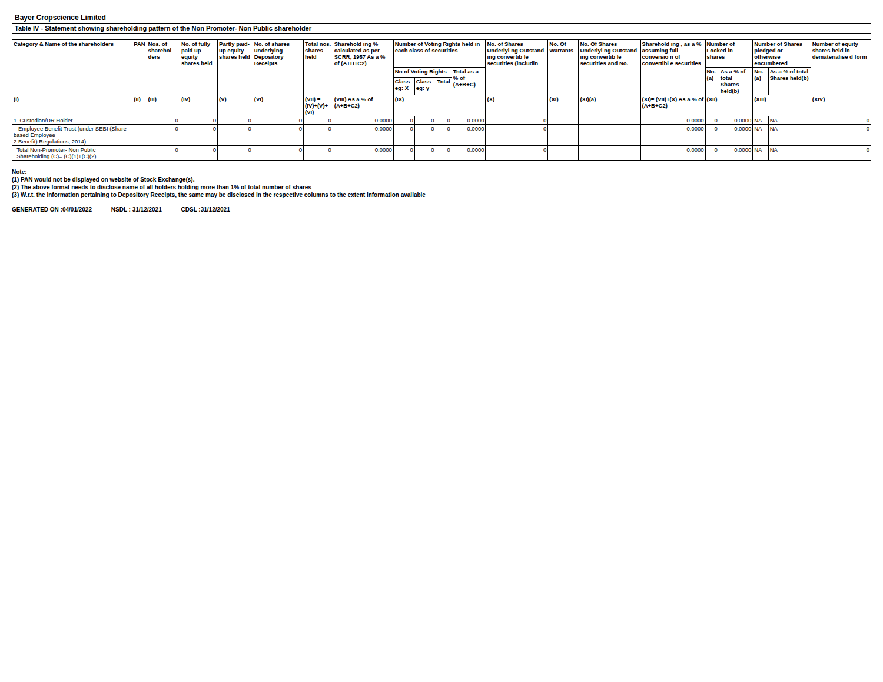Bayer Cropscience Limited
Table IV - Statement showing shareholding pattern of the Non Promoter- Non Public shareholder
| Category & Name of the shareholders | PAN | Nos. of sharehol ders | No. of fully paid up equity shares held | Partly paid-up equity shares held | No. of shares underlying Depository Receipts | Total nos. shares held | Sharehold ing % calculated as per SCRR, 1957 As a % of (A+B+C2) | Number of Voting Rights held in each class of securities | No. of Shares Underlyi ng Outstand ing convertib le securities (includin | No. Of Warrants | No. Of Shares Underlyi ng Outstand ing convertib le securities and No. | Sharehold ing , as a % assuming full conversio n of convertibl e securities | Number of Locked in shares | Number of Shares pledged or otherwise encumbered | Number of equity shares held in dematerialise d form |
| --- | --- | --- | --- | --- | --- | --- | --- | --- | --- | --- | --- | --- | --- | --- | --- |
| No of Voting Rights | Total as a % of (A+B+C) | No. (a) | As a % of total Shares held(b) | No. (a) | As a % of total Shares held(b) |
| Class eg: X | Class eg: y | Total |
| (I) | (II) | (III) | (IV) | (V) | (VI) | (VII) = (IV)+(V)+ (VI) | (VIII) As a % of (A+B+C2) | (IX) | (X) | (XI) | (XI)(a) | (XI)= (VII)+(X) As a % of (A+B+C2) | (XII) | (XIII) | (XIV) |
| 1 Custodian/DR Holder | | 0 | 0 | 0 | 0 | 0 | 0.0000 | 0 | 0 | 0 | 0.0000 | 0 | | | 0.0000 | 0 | 0.0000 | NA | NA | 0 |
| Employee Benefit Trust (under SEBI (Share based Employee 2 Benefit) Regulations, 2014) | | 0 | 0 | 0 | 0 | 0 | 0.0000 | 0 | 0 | 0 | 0.0000 | 0 | | | 0.0000 | 0 | 0.0000 | NA | NA | 0 |
| Total Non-Promoter- Non Public Shareholding (C)= (C)(1)+(C)(2) | | 0 | 0 | 0 | 0 | 0 | 0.0000 | 0 | 0 | 0 | 0.0000 | 0 | | | 0.0000 | 0 | 0.0000 | NA | NA | 0 |
Note:
(1) PAN would not be displayed on website of Stock Exchange(s).
(2) The above format needs to disclose name of all holders holding more than 1% of total number of shares
(3) W.r.t. the information pertaining to Depository Receipts, the same may be disclosed in the respective columns to the extent information available
GENERATED ON :04/01/2022 NSDL : 31/12/2021 CDSL :31/12/2021